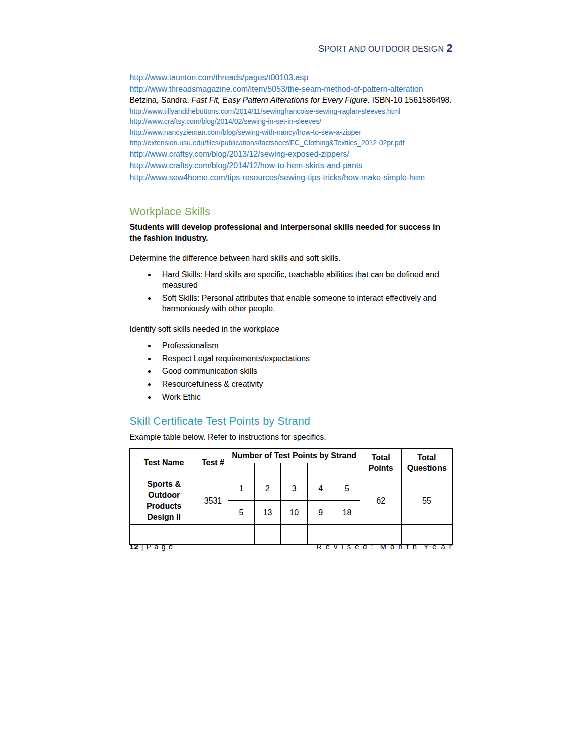SPORT AND OUTDOOR DESIGN 2
http://www.taunton.com/threads/pages/t00103.asp
http://www.threadsmagazine.com/item/5053/the-seam-method-of-pattern-alteration Betzina, Sandra. Fast Fit, Easy Pattern Alterations for Every Figure. ISBN-10 1561586498.
http://www.tillyandthebuttons.com/2014/11/sewingfrancoise-sewing-raglan-sleeves.html
http://www.craftsy.com/blog/2014/02/sewing-in-set-in-sleeves/
http://www.nancyzieman.com/blog/sewing-with-nancy/how-to-sew-a-zipper
http://extension.usu.edu/files/publications/factsheet/FC_Clothing&Textiles_2012-02pr.pdf
http://www.craftsy.com/blog/2013/12/sewing-exposed-zippers/
http://www.craftsy.com/blog/2014/12/how-to-hem-skirts-and-pants
http://www.sew4home.com/tips-resources/sewing-tips-tricks/how-make-simple-hem
Workplace Skills
Students will develop professional and interpersonal skills needed for success in the fashion industry.
Determine the difference between hard skills and soft skills.
Hard Skills: Hard skills are specific, teachable abilities that can be defined and measured
Soft Skills: Personal attributes that enable someone to interact effectively and harmoniously with other people.
Identify soft skills needed in the workplace
Professionalism
Respect Legal requirements/expectations
Good communication skills
Resourcefulness & creativity
Work Ethic
Skill Certificate Test Points by Strand
Example table below. Refer to instructions for specifics.
| Test Name | Test # | Number of Test Points by Strand | Total Points | Total Questions |
| --- | --- | --- | --- | --- |
| Sports & Outdoor Products Design II | 3531 | 1 | 2 | 3 | 4 | 5 | 62 | 55 |
| 5 | 13 | 10 | 9 | 18 |
12 | P a g e
R e v i s e d : M o n t h Y e a r